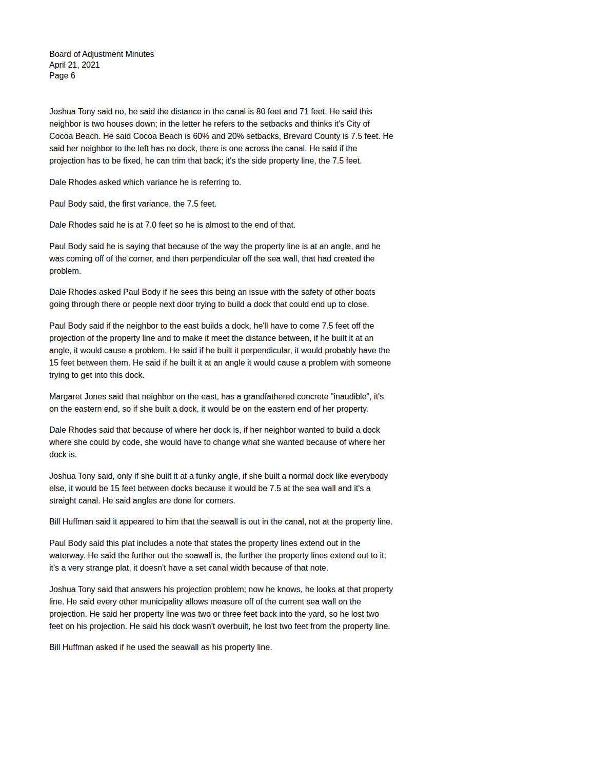Board of Adjustment Minutes
April 21, 2021
Page 6
Joshua Tony said no, he said the distance in the canal is 80 feet and 71 feet. He said this neighbor is two houses down; in the letter he refers to the setbacks and thinks it's City of Cocoa Beach. He said Cocoa Beach is 60% and 20% setbacks, Brevard County is 7.5 feet. He said her neighbor to the left has no dock, there is one across the canal. He said if the projection has to be fixed, he can trim that back; it's the side property line, the 7.5 feet.
Dale Rhodes asked which variance he is referring to.
Paul Body said, the first variance, the 7.5 feet.
Dale Rhodes said he is at 7.0 feet so he is almost to the end of that.
Paul Body said he is saying that because of the way the property line is at an angle, and he was coming off of the corner, and then perpendicular off the sea wall, that had created the problem.
Dale Rhodes asked Paul Body if he sees this being an issue with the safety of other boats going through there or people next door trying to build a dock that could end up to close.
Paul Body said if the neighbor to the east builds a dock, he'll have to come 7.5 feet off the projection of the property line and to make it meet the distance between, if he built it at an angle, it would cause a problem. He said if he built it perpendicular, it would probably have the 15 feet between them. He said if he built it at an angle it would cause a problem with someone trying to get into this dock.
Margaret Jones said that neighbor on the east, has a grandfathered concrete "inaudible", it's on the eastern end, so if she built a dock, it would be on the eastern end of her property.
Dale Rhodes said that because of where her dock is, if her neighbor wanted to build a dock where she could by code, she would have to change what she wanted because of where her dock is.
Joshua Tony said, only if she built it at a funky angle, if she built a normal dock like everybody else, it would be 15 feet between docks because it would be 7.5 at the sea wall and it's a straight canal. He said angles are done for corners.
Bill Huffman said it appeared to him that the seawall is out in the canal, not at the property line.
Paul Body said this plat includes a note that states the property lines extend out in the waterway. He said the further out the seawall is, the further the property lines extend out to it; it's a very strange plat, it doesn't have a set canal width because of that note.
Joshua Tony said that answers his projection problem; now he knows, he looks at that property line. He said every other municipality allows measure off of the current sea wall on the projection. He said her property line was two or three feet back into the yard, so he lost two feet on his projection. He said his dock wasn't overbuilt, he lost two feet from the property line.
Bill Huffman asked if he used the seawall as his property line.